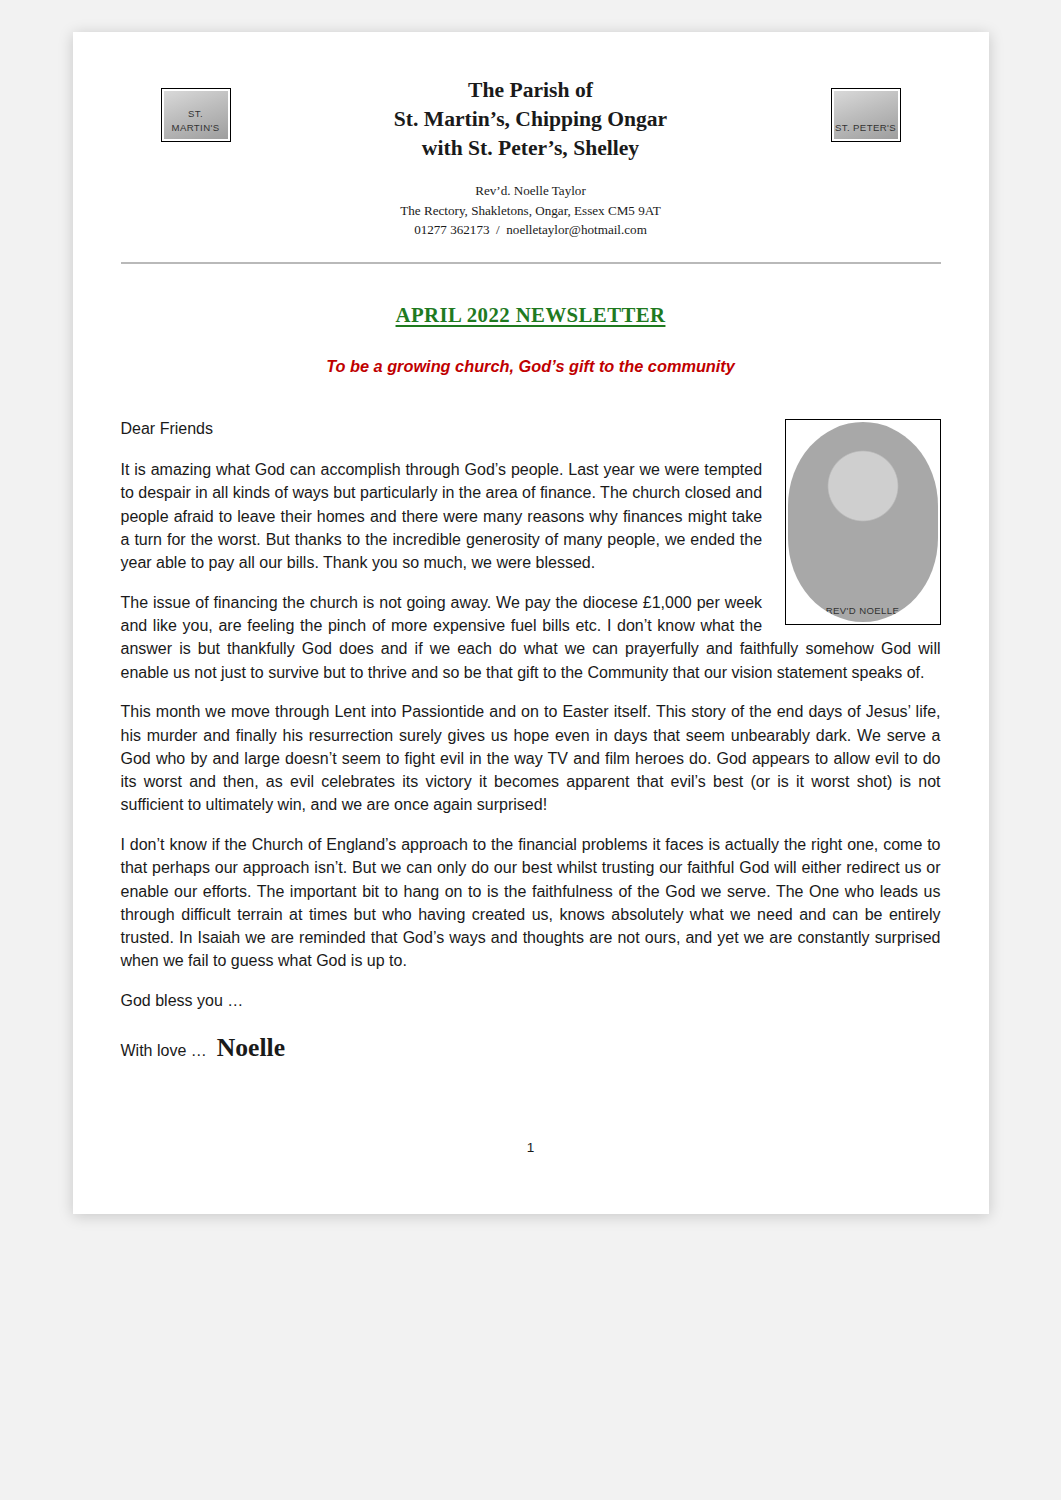The Parish of
St. Martin’s, Chipping Ongar
with St. Peter’s, Shelley
Rev’d. Noelle Taylor
The Rectory, Shakletons, Ongar, Essex CM5 9AT
01277 362173 / noelletaylor@hotmail.com
APRIL 2022 NEWSLETTER
To be a growing church, God’s gift to the community
Dear Friends
It is amazing what God can accomplish through God’s people. Last year we were tempted to despair in all kinds of ways but particularly in the area of finance. The church closed and people afraid to leave their homes and there were many reasons why finances might take a turn for the worst. But thanks to the incredible generosity of many people, we ended the year able to pay all our bills. Thank you so much, we were blessed.
The issue of financing the church is not going away. We pay the diocese £1,000 per week and like you, are feeling the pinch of more expensive fuel bills etc. I don’t know what the answer is but thankfully God does and if we each do what we can prayerfully and faithfully somehow God will enable us not just to survive but to thrive and so be that gift to the Community that our vision statement speaks of.
This month we move through Lent into Passiontide and on to Easter itself. This story of the end days of Jesus’ life, his murder and finally his resurrection surely gives us hope even in days that seem unbearably dark. We serve a God who by and large doesn’t seem to fight evil in the way TV and film heroes do. God appears to allow evil to do its worst and then, as evil celebrates its victory it becomes apparent that evil’s best (or is it worst shot) is not sufficient to ultimately win, and we are once again surprised!
I don’t know if the Church of England’s approach to the financial problems it faces is actually the right one, come to that perhaps our approach isn’t. But we can only do our best whilst trusting our faithful God will either redirect us or enable our efforts. The important bit to hang on to is the faithfulness of the God we serve. The One who leads us through difficult terrain at times but who having created us, knows absolutely what we need and can be entirely trusted. In Isaiah we are reminded that God’s ways and thoughts are not ours, and yet we are constantly surprised when we fail to guess what God is up to.
God bless you …
With love … Noelle
1